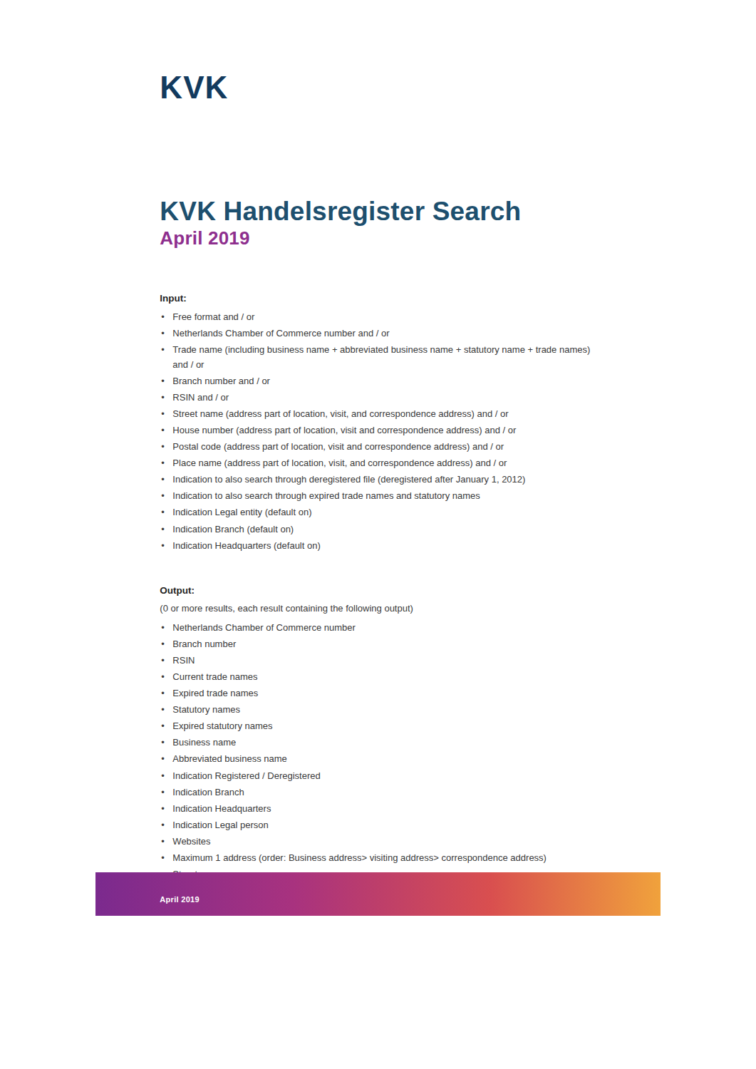KVK
KVK Handelsregister Search
April 2019
Input:
Free format and / or
Netherlands Chamber of Commerce number and / or
Trade name (including business name + abbreviated business name + statutory name + trade names) and / or
Branch number and / or
RSIN and / or
Street name (address part of location, visit, and correspondence address) and / or
House number (address part of location, visit and correspondence address) and / or
Postal code (address part of location, visit and correspondence address) and / or
Place name (address part of location, visit, and correspondence address) and / or
Indication to also search through deregistered file (deregistered after January 1, 2012)
Indication to also search through expired trade names and statutory names
Indication Legal entity (default on)
Indication Branch (default on)
Indication Headquarters (default on)
Output:
(0 or more results, each result containing the following output)
Netherlands Chamber of Commerce number
Branch number
RSIN
Current trade names
Expired trade names
Statutory names
Expired statutory names
Business name
Abbreviated business name
Indication Registered / Deregistered
Indication Branch
Indication Headquarters
Indication Legal person
Websites
Maximum 1 address (order: Business address> visiting address> correspondence address)
Street name
House number
House number addition
April 2019